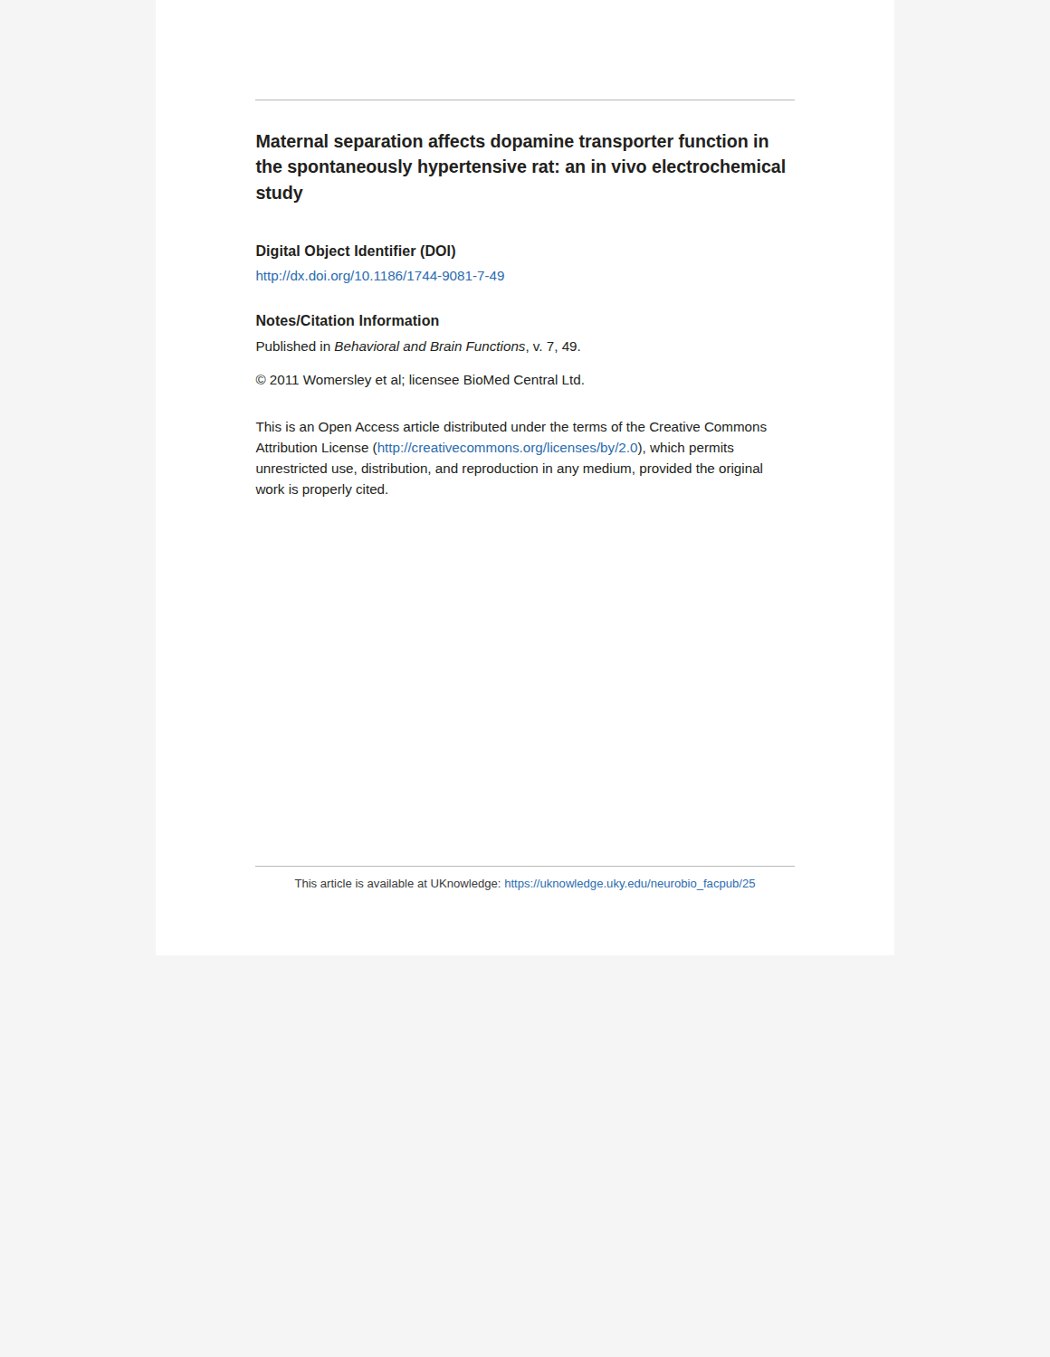Maternal separation affects dopamine transporter function in the spontaneously hypertensive rat: an in vivo electrochemical study
Digital Object Identifier (DOI)
http://dx.doi.org/10.1186/1744-9081-7-49
Notes/Citation Information
Published in Behavioral and Brain Functions, v. 7, 49.
© 2011 Womersley et al; licensee BioMed Central Ltd.
This is an Open Access article distributed under the terms of the Creative Commons Attribution License (http://creativecommons.org/licenses/by/2.0), which permits unrestricted use, distribution, and reproduction in any medium, provided the original work is properly cited.
This article is available at UKnowledge: https://uknowledge.uky.edu/neurobio_facpub/25